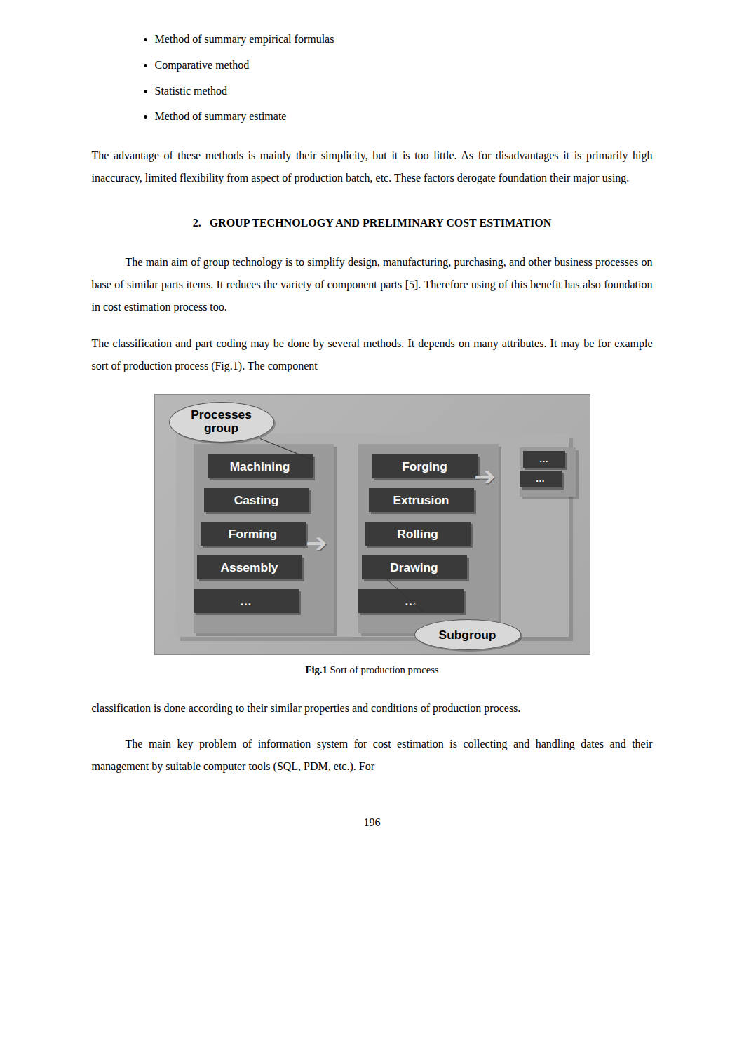Method of summary empirical formulas
Comparative method
Statistic method
Method of summary estimate
The advantage of these methods is mainly their simplicity, but it is too little. As for disadvantages it is primarily high inaccuracy, limited flexibility from aspect of production batch, etc. These factors derogate foundation their major using.
2. Group technology and preliminary cost estimation
The main aim of group technology is to simplify design, manufacturing, purchasing, and other business processes on base of similar parts items. It reduces the variety of component parts [5]. Therefore using of this benefit has also foundation in cost estimation process too.
The classification and part coding may be done by several methods. It depends on many attributes. It may be for example sort of production process (Fig.1). The component
Machining
Casting
Forming
Assembly
…
Forging
Extrusion
Rolling
Drawing
…
…
…
➔
➔
Processes
group
Subgroup
Fig.1 Sort of production process
classification is done according to their similar properties and conditions of production process.
The main key problem of information system for cost estimation is collecting and handling dates and their management by suitable computer tools (SQL, PDM, etc.). For
196